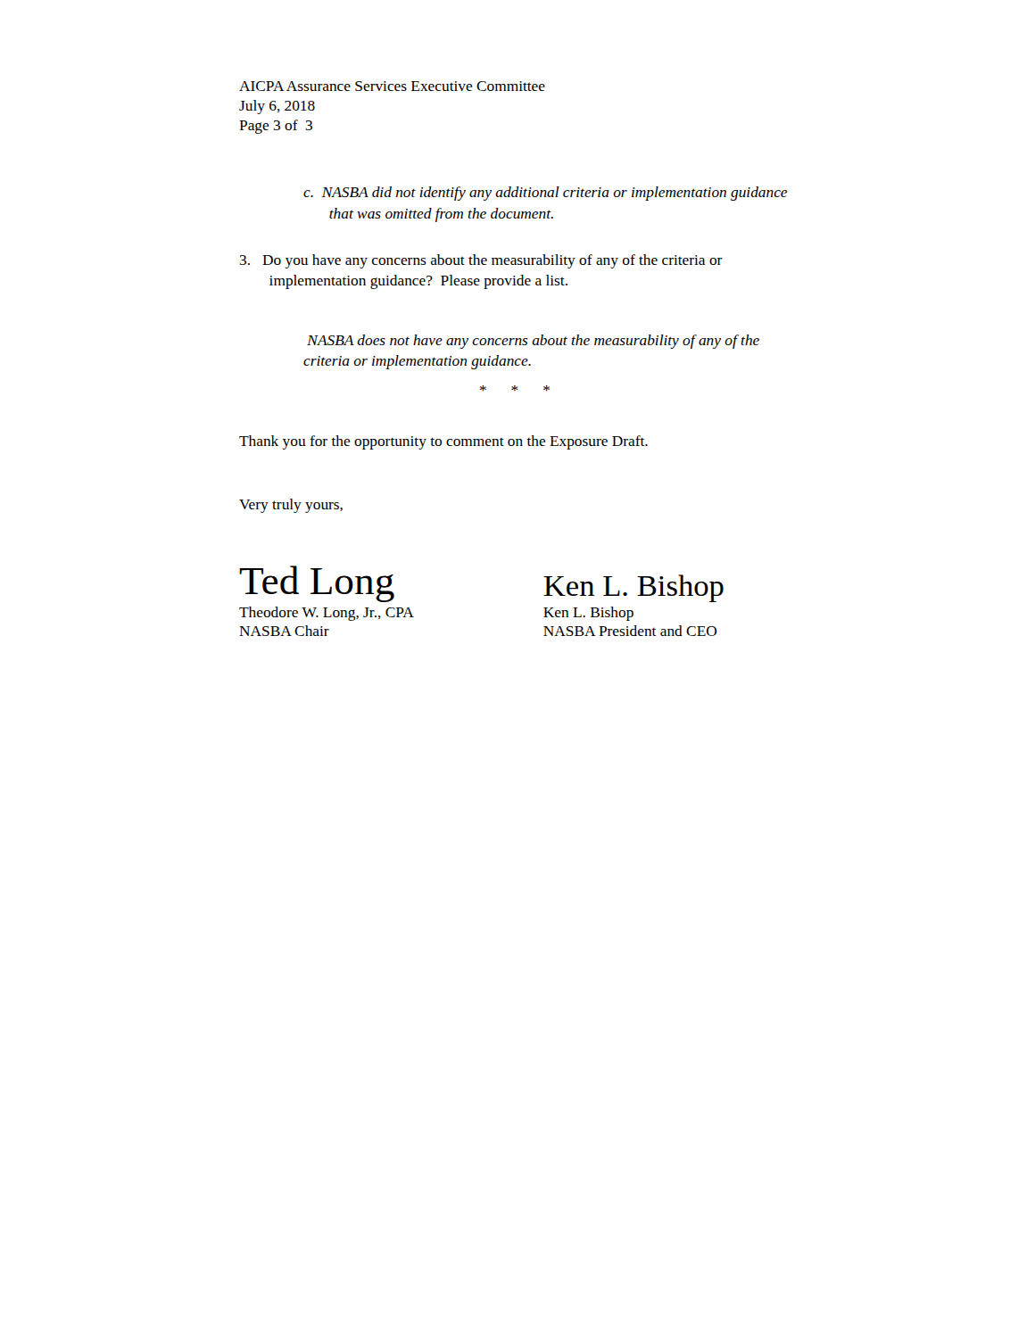AICPA Assurance Services Executive Committee
July 6, 2018
Page 3 of 3
c. NASBA did not identify any additional criteria or implementation guidance that was omitted from the document.
3. Do you have any concerns about the measurability of any of the criteria or implementation guidance? Please provide a list.
NASBA does not have any concerns about the measurability of any of the criteria or implementation guidance.
* * *
Thank you for the opportunity to comment on the Exposure Draft.
Very truly yours,
Ted Long
Theodore W. Long, Jr., CPA
NASBA Chair
Ken L. Bishop
Ken L. Bishop
NASBA President and CEO